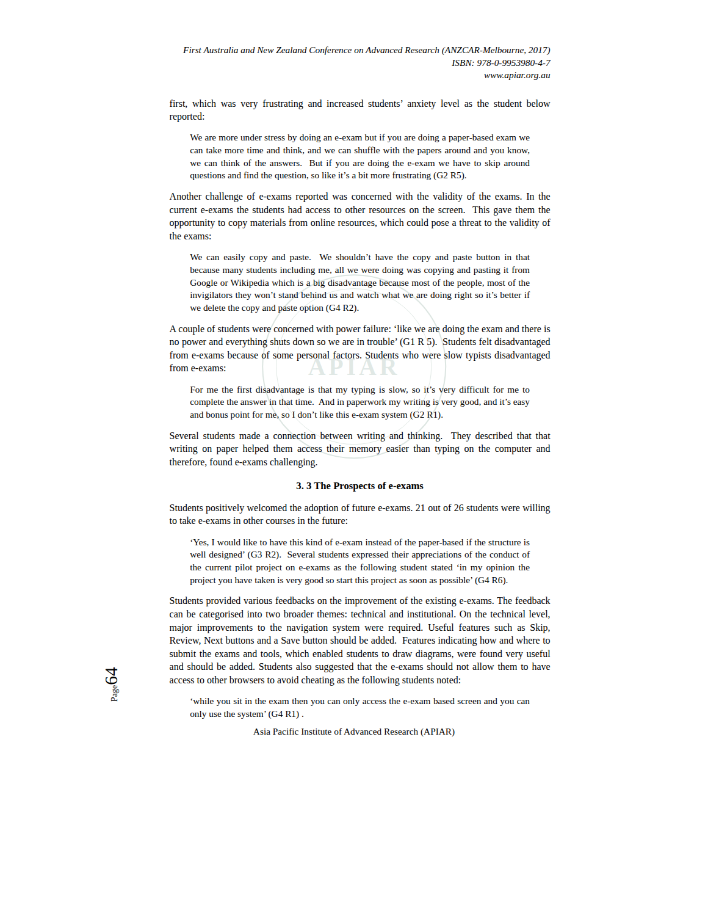APIAR
First Australia and New Zealand Conference on Advanced Research (ANZCAR-Melbourne, 2017)
ISBN: 978-0-9953980-4-7
www.apiar.org.au
first, which was very frustrating and increased students’ anxiety level as the student below reported:
We are more under stress by doing an e-exam but if you are doing a paper-based exam we can take more time and think, and we can shuffle with the papers around and you know, we can think of the answers. But if you are doing the e-exam we have to skip around questions and find the question, so like it’s a bit more frustrating (G2 R5).
Another challenge of e-exams reported was concerned with the validity of the exams. In the current e-exams the students had access to other resources on the screen. This gave them the opportunity to copy materials from online resources, which could pose a threat to the validity of the exams:
We can easily copy and paste. We shouldn’t have the copy and paste button in that because many students including me, all we were doing was copying and pasting it from Google or Wikipedia which is a big disadvantage because most of the people, most of the invigilators they won’t stand behind us and watch what we are doing right so it’s better if we delete the copy and paste option (G4 R2).
A couple of students were concerned with power failure: ‘like we are doing the exam and there is no power and everything shuts down so we are in trouble’ (G1 R 5). Students felt disadvantaged from e-exams because of some personal factors. Students who were slow typists disadvantaged from e-exams:
For me the first disadvantage is that my typing is slow, so it’s very difficult for me to complete the answer in that time. And in paperwork my writing is very good, and it’s easy and bonus point for me, so I don’t like this e-exam system (G2 R1).
Several students made a connection between writing and thinking. They described that that writing on paper helped them access their memory easier than typing on the computer and therefore, found e-exams challenging.
3. 3 The Prospects of e-exams
Students positively welcomed the adoption of future e-exams. 21 out of 26 students were willing to take e-exams in other courses in the future:
‘Yes, I would like to have this kind of e-exam instead of the paper-based if the structure is well designed’ (G3 R2). Several students expressed their appreciations of the conduct of the current pilot project on e-exams as the following student stated ‘in my opinion the project you have taken is very good so start this project as soon as possible’ (G4 R6).
Students provided various feedbacks on the improvement of the existing e-exams. The feedback can be categorised into two broader themes: technical and institutional. On the technical level, major improvements to the navigation system were required. Useful features such as Skip, Review, Next buttons and a Save button should be added. Features indicating how and where to submit the exams and tools, which enabled students to draw diagrams, were found very useful and should be added. Students also suggested that the e-exams should not allow them to have access to other browsers to avoid cheating as the following students noted:
‘while you sit in the exam then you can only access the e-exam based screen and you can only use the system’ (G4 R1) .
Page64
Asia Pacific Institute of Advanced Research (APIAR)